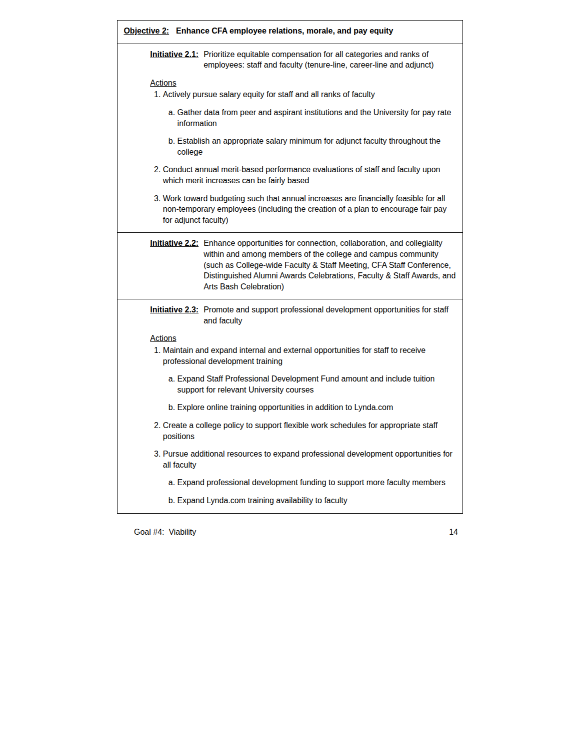| Objective 2: Enhance CFA employee relations, morale, and pay equity |
| Initiative 2.1: Prioritize equitable compensation for all categories and ranks of employees: staff and faculty (tenure-line, career-line and adjunct) Actions Actively pursue salary equity for staff and all ranks of faculty Gather data from peer and aspirant institutions and the University for pay rate information Establish an appropriate salary minimum for adjunct faculty throughout the college Conduct annual merit-based performance evaluations of staff and faculty upon which merit increases can be fairly based Work toward budgeting such that annual increases are financially feasible for all non-temporary employees (including the creation of a plan to encourage fair pay for adjunct faculty) |
| Initiative 2.2: Enhance opportunities for connection, collaboration, and collegiality within and among members of the college and campus community (such as College-wide Faculty & Staff Meeting, CFA Staff Conference, Distinguished Alumni Awards Celebrations, Faculty & Staff Awards, and Arts Bash Celebration) |
| Initiative 2.3: Promote and support professional development opportunities for staff and faculty Actions Maintain and expand internal and external opportunities for staff to receive professional development training Expand Staff Professional Development Fund amount and include tuition support for relevant University courses Explore online training opportunities in addition to Lynda.com Create a college policy to support flexible work schedules for appropriate staff positions Pursue additional resources to expand professional development opportunities for all faculty Expand professional development funding to support more faculty members Expand Lynda.com training availability to faculty |
Goal #4: Viability
14